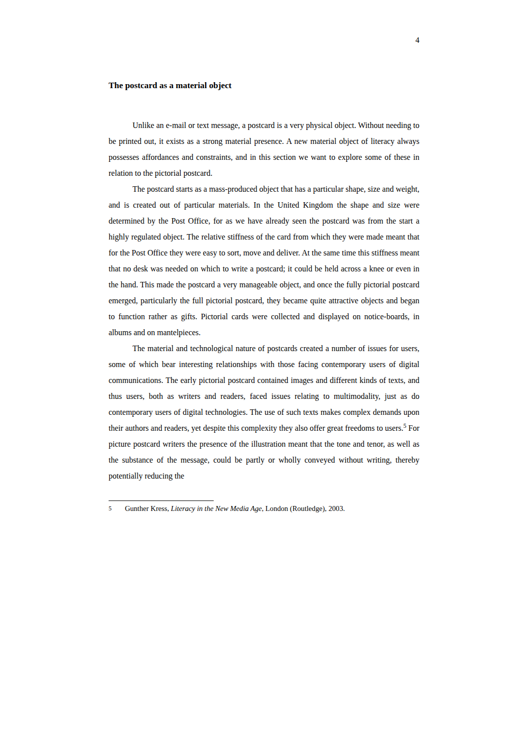4
The postcard as a material object
Unlike an e-mail or text message, a postcard is a very physical object. Without needing to be printed out, it exists as a strong material presence. A new material object of literacy always possesses affordances and constraints, and in this section we want to explore some of these in relation to the pictorial postcard.
The postcard starts as a mass-produced object that has a particular shape, size and weight, and is created out of particular materials. In the United Kingdom the shape and size were determined by the Post Office, for as we have already seen the postcard was from the start a highly regulated object. The relative stiffness of the card from which they were made meant that for the Post Office they were easy to sort, move and deliver. At the same time this stiffness meant that no desk was needed on which to write a postcard; it could be held across a knee or even in the hand. This made the postcard a very manageable object, and once the fully pictorial postcard emerged, particularly the full pictorial postcard, they became quite attractive objects and began to function rather as gifts. Pictorial cards were collected and displayed on notice-boards, in albums and on mantelpieces.
The material and technological nature of postcards created a number of issues for users, some of which bear interesting relationships with those facing contemporary users of digital communications. The early pictorial postcard contained images and different kinds of texts, and thus users, both as writers and readers, faced issues relating to multimodality, just as do contemporary users of digital technologies. The use of such texts makes complex demands upon their authors and readers, yet despite this complexity they also offer great freedoms to users.5 For picture postcard writers the presence of the illustration meant that the tone and tenor, as well as the substance of the message, could be partly or wholly conveyed without writing, thereby potentially reducing the
5
Gunther Kress, Literacy in the New Media Age, London (Routledge), 2003.